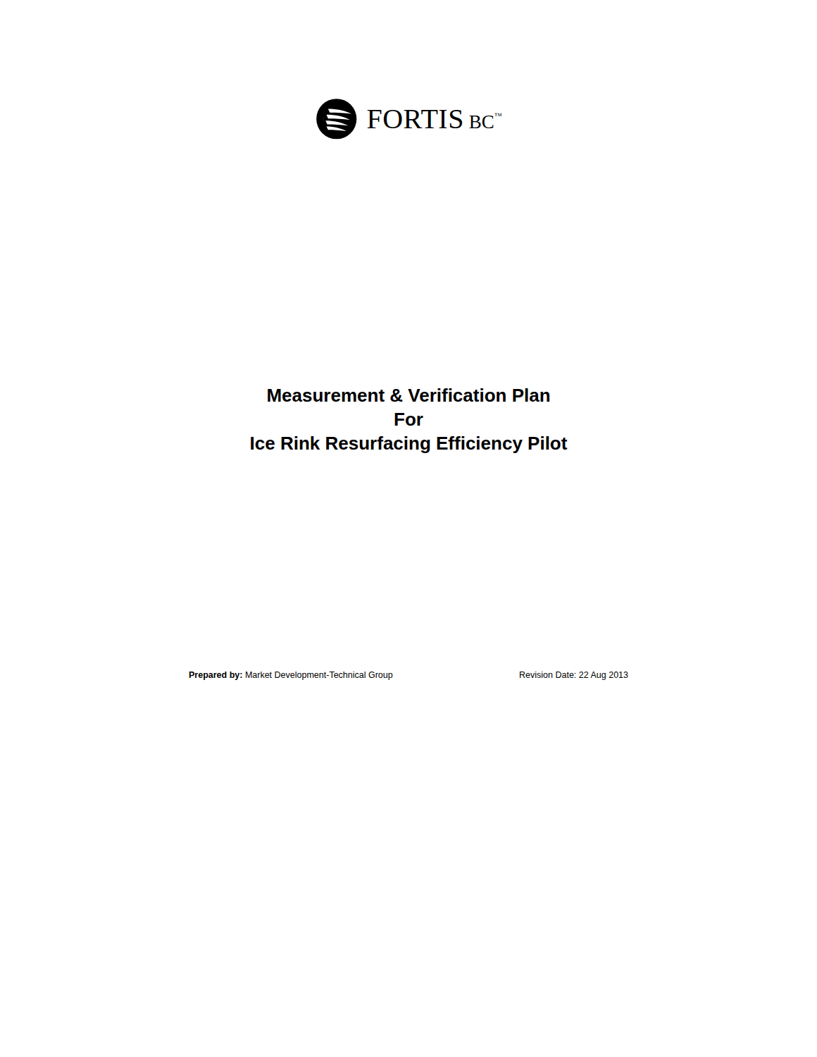FORTIS BC™
Measurement & Verification Plan
For
Ice Rink Resurfacing Efficiency Pilot
Prepared by: Market Development-Technical Group
Revision Date: 22 Aug 2013